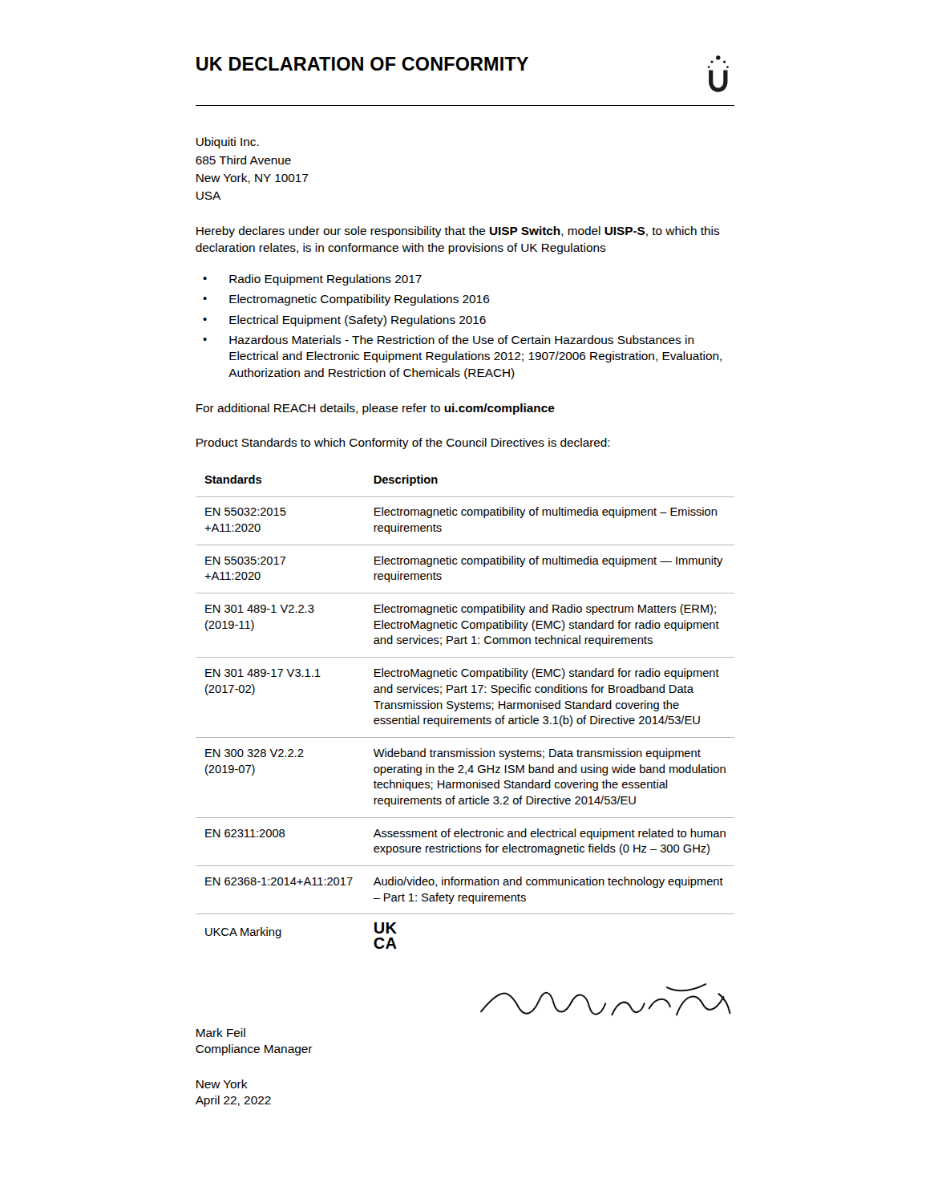UK DECLARATION OF CONFORMITY
Ubiquiti Inc.
685 Third Avenue
New York, NY 10017
USA
Hereby declares under our sole responsibility that the UISP Switch, model UISP-S, to which this declaration relates, is in conformance with the provisions of UK Regulations
Radio Equipment Regulations 2017
Electromagnetic Compatibility Regulations 2016
Electrical Equipment (Safety) Regulations 2016
Hazardous Materials - The Restriction of the Use of Certain Hazardous Substances in Electrical and Electronic Equipment Regulations 2012; 1907/2006 Registration, Evaluation, Authorization and Restriction of Chemicals (REACH)
For additional REACH details, please refer to ui.com/compliance
Product Standards to which Conformity of the Council Directives is declared:
| Standards | Description |
| --- | --- |
| EN 55032:2015 +A11:2020 | Electromagnetic compatibility of multimedia equipment – Emission requirements |
| EN 55035:2017 +A11:2020 | Electromagnetic compatibility of multimedia equipment — Immunity requirements |
| EN 301 489-1 V2.2.3 (2019-11) | Electromagnetic compatibility and Radio spectrum Matters (ERM); ElectroMagnetic Compatibility (EMC) standard for radio equipment and services; Part 1: Common technical requirements |
| EN 301 489-17 V3.1.1 (2017-02) | ElectroMagnetic Compatibility (EMC) standard for radio equipment and services; Part 17: Specific conditions for Broadband Data Transmission Systems; Harmonised Standard covering the essential requirements of article 3.1(b) of Directive 2014/53/EU |
| EN 300 328 V2.2.2 (2019-07) | Wideband transmission systems; Data transmission equipment operating in the 2,4 GHz ISM band and using wide band modulation techniques; Harmonised Standard covering the essential requirements of article 3.2 of Directive 2014/53/EU |
| EN 62311:2008 | Assessment of electronic and electrical equipment related to human exposure restrictions for electromagnetic fields (0 Hz – 300 GHz) |
| EN 62368-1:2014+A11:2017 | Audio/video, information and communication technology equipment – Part 1: Safety requirements |
| UKCA Marking | UK CA |
Mark Feil
Compliance Manager
New York
April 22, 2022